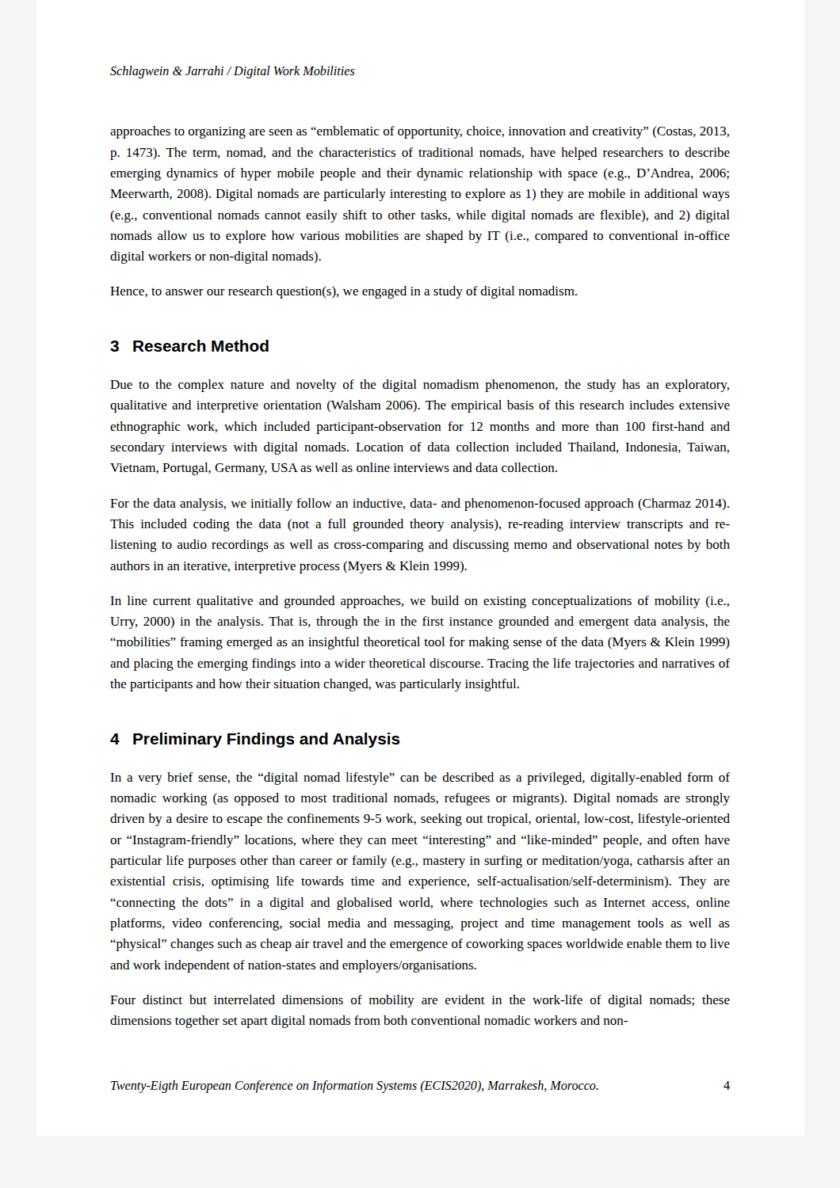Schlagwein & Jarrahi / Digital Work Mobilities
approaches to organizing are seen as “emblematic of opportunity, choice, innovation and creativity” (Costas, 2013, p. 1473). The term, nomad, and the characteristics of traditional nomads, have helped researchers to describe emerging dynamics of hyper mobile people and their dynamic relationship with space (e.g., D’Andrea, 2006; Meerwarth, 2008). Digital nomads are particularly interesting to explore as 1) they are mobile in additional ways (e.g., conventional nomads cannot easily shift to other tasks, while digital nomads are flexible), and 2) digital nomads allow us to explore how various mobilities are shaped by IT (i.e., compared to conventional in-office digital workers or non-digital nomads).
Hence, to answer our research question(s), we engaged in a study of digital nomadism.
3 Research Method
Due to the complex nature and novelty of the digital nomadism phenomenon, the study has an exploratory, qualitative and interpretive orientation (Walsham 2006). The empirical basis of this research includes extensive ethnographic work, which included participant-observation for 12 months and more than 100 first-hand and secondary interviews with digital nomads. Location of data collection included Thailand, Indonesia, Taiwan, Vietnam, Portugal, Germany, USA as well as online interviews and data collection.
For the data analysis, we initially follow an inductive, data- and phenomenon-focused approach (Charmaz 2014). This included coding the data (not a full grounded theory analysis), re-reading interview transcripts and re-listening to audio recordings as well as cross-comparing and discussing memo and observational notes by both authors in an iterative, interpretive process (Myers & Klein 1999).
In line current qualitative and grounded approaches, we build on existing conceptualizations of mobility (i.e., Urry, 2000) in the analysis. That is, through the in the first instance grounded and emergent data analysis, the “mobilities” framing emerged as an insightful theoretical tool for making sense of the data (Myers & Klein 1999) and placing the emerging findings into a wider theoretical discourse. Tracing the life trajectories and narratives of the participants and how their situation changed, was particularly insightful.
4 Preliminary Findings and Analysis
In a very brief sense, the “digital nomad lifestyle” can be described as a privileged, digitally-enabled form of nomadic working (as opposed to most traditional nomads, refugees or migrants). Digital nomads are strongly driven by a desire to escape the confinements 9-5 work, seeking out tropical, oriental, low-cost, lifestyle-oriented or “Instagram-friendly” locations, where they can meet “interesting” and “like-minded” people, and often have particular life purposes other than career or family (e.g., mastery in surfing or meditation/yoga, catharsis after an existential crisis, optimising life towards time and experience, self-actualisation/self-determinism). They are “connecting the dots” in a digital and globalised world, where technologies such as Internet access, online platforms, video conferencing, social media and messaging, project and time management tools as well as “physical” changes such as cheap air travel and the emergence of coworking spaces worldwide enable them to live and work independent of nation-states and employers/organisations.
Four distinct but interrelated dimensions of mobility are evident in the work-life of digital nomads; these dimensions together set apart digital nomads from both conventional nomadic workers and non-
Twenty-Eigth European Conference on Information Systems (ECIS2020), Marrakesh, Morocco. 4